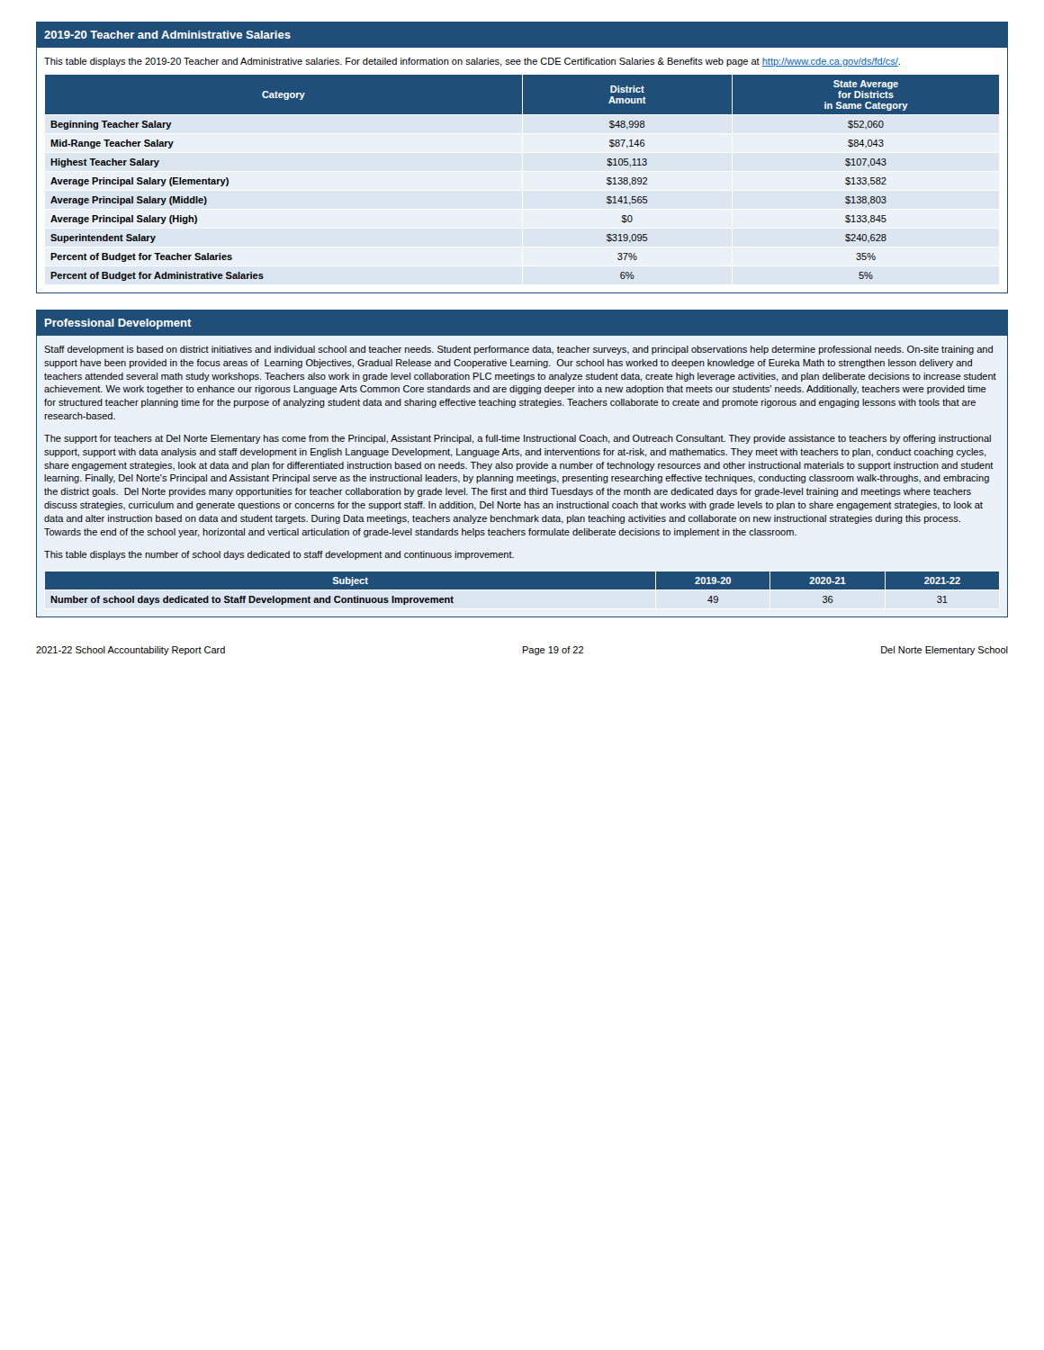2019-20 Teacher and Administrative Salaries
This table displays the 2019-20 Teacher and Administrative salaries. For detailed information on salaries, see the CDE Certification Salaries & Benefits web page at http://www.cde.ca.gov/ds/fd/cs/.
| Category | District Amount | State Average for Districts in Same Category |
| --- | --- | --- |
| Beginning Teacher Salary | $48,998 | $52,060 |
| Mid-Range Teacher Salary | $87,146 | $84,043 |
| Highest Teacher Salary | $105,113 | $107,043 |
| Average Principal Salary (Elementary) | $138,892 | $133,582 |
| Average Principal Salary (Middle) | $141,565 | $138,803 |
| Average Principal Salary (High) | $0 | $133,845 |
| Superintendent Salary | $319,095 | $240,628 |
| Percent of Budget for Teacher Salaries | 37% | 35% |
| Percent of Budget for Administrative Salaries | 6% | 5% |
Professional Development
Staff development is based on district initiatives and individual school and teacher needs. Student performance data, teacher surveys, and principal observations help determine professional needs. On-site training and support have been provided in the focus areas of Learning Objectives, Gradual Release and Cooperative Learning. Our school has worked to deepen knowledge of Eureka Math to strengthen lesson delivery and teachers attended several math study workshops. Teachers also work in grade level collaboration PLC meetings to analyze student data, create high leverage activities, and plan deliberate decisions to increase student achievement. We work together to enhance our rigorous Language Arts Common Core standards and are digging deeper into a new adoption that meets our students' needs. Additionally, teachers were provided time for structured teacher planning time for the purpose of analyzing student data and sharing effective teaching strategies. Teachers collaborate to create and promote rigorous and engaging lessons with tools that are research-based.
The support for teachers at Del Norte Elementary has come from the Principal, Assistant Principal, a full-time Instructional Coach, and Outreach Consultant. They provide assistance to teachers by offering instructional support, support with data analysis and staff development in English Language Development, Language Arts, and interventions for at-risk, and mathematics. They meet with teachers to plan, conduct coaching cycles, share engagement strategies, look at data and plan for differentiated instruction based on needs. They also provide a number of technology resources and other instructional materials to support instruction and student learning. Finally, Del Norte's Principal and Assistant Principal serve as the instructional leaders, by planning meetings, presenting researching effective techniques, conducting classroom walk-throughs, and embracing the district goals. Del Norte provides many opportunities for teacher collaboration by grade level. The first and third Tuesdays of the month are dedicated days for grade-level training and meetings where teachers discuss strategies, curriculum and generate questions or concerns for the support staff. In addition, Del Norte has an instructional coach that works with grade levels to plan to share engagement strategies, to look at data and alter instruction based on data and student targets. During Data meetings, teachers analyze benchmark data, plan teaching activities and collaborate on new instructional strategies during this process. Towards the end of the school year, horizontal and vertical articulation of grade-level standards helps teachers formulate deliberate decisions to implement in the classroom.
This table displays the number of school days dedicated to staff development and continuous improvement.
| Subject | 2019-20 | 2020-21 | 2021-22 |
| --- | --- | --- | --- |
| Number of school days dedicated to Staff Development and Continuous Improvement | 49 | 36 | 31 |
2021-22 School Accountability Report Card Page 19 of 22 Del Norte Elementary School